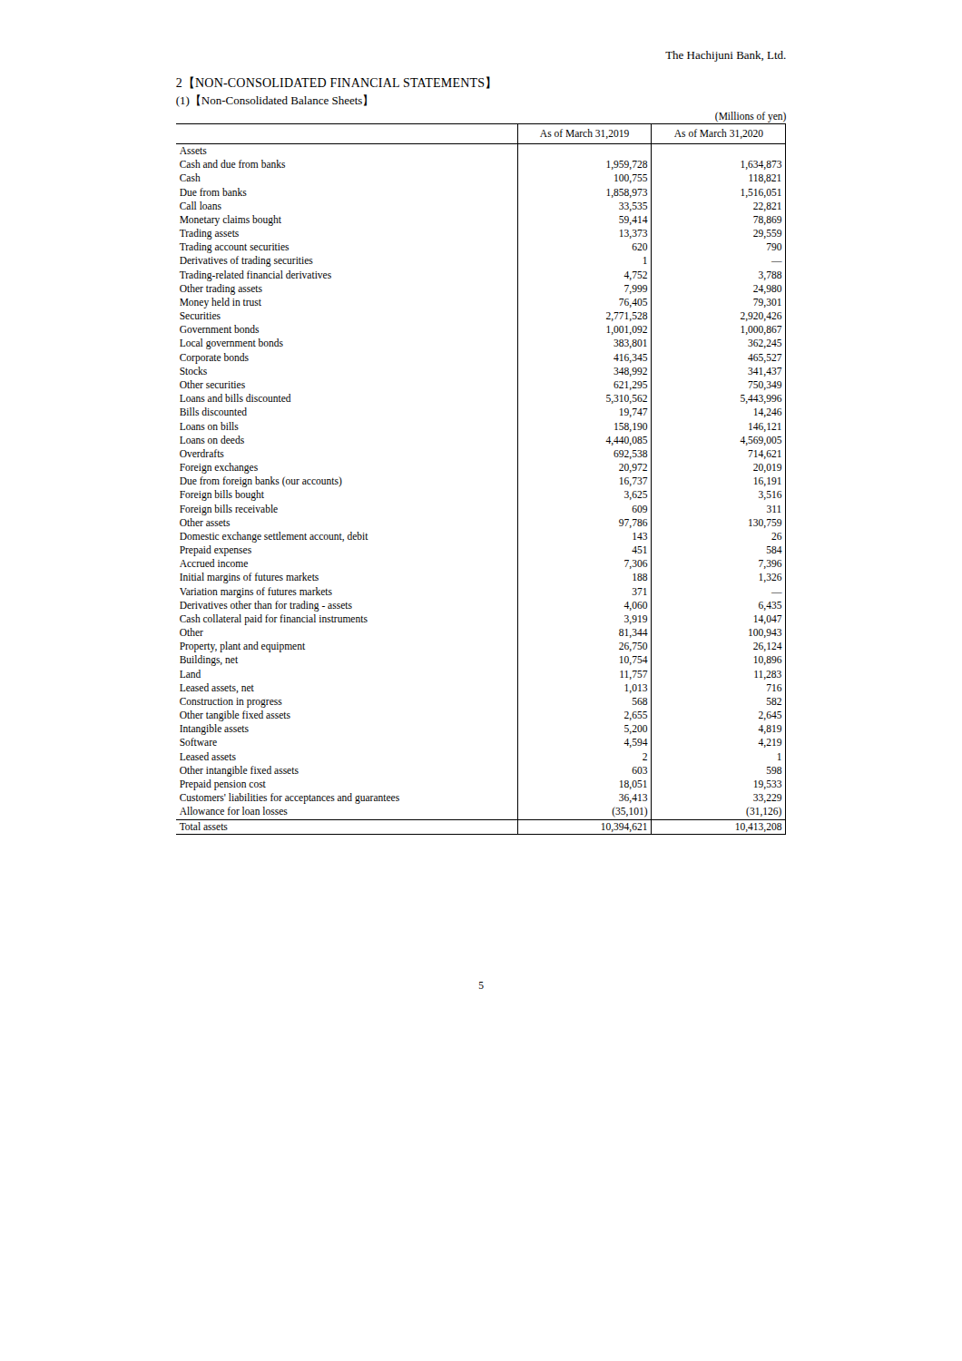The Hachijuni Bank, Ltd.
2【NON-CONSOLIDATED FINANCIAL STATEMENTS】
(1)【Non-Consolidated Balance Sheets】
(Millions of yen)
| | As of March 31,2019 | As of March 31,2020 |
| --- | --- | --- |
| Assets | | |
| Cash and due from banks | 1,959,728 | 1,634,873 |
| Cash | 100,755 | 118,821 |
| Due from banks | 1,858,973 | 1,516,051 |
| Call loans | 33,535 | 22,821 |
| Monetary claims bought | 59,414 | 78,869 |
| Trading assets | 13,373 | 29,559 |
| Trading account securities | 620 | 790 |
| Derivatives of trading securities | 1 | — |
| Trading-related financial derivatives | 4,752 | 3,788 |
| Other trading assets | 7,999 | 24,980 |
| Money held in trust | 76,405 | 79,301 |
| Securities | 2,771,528 | 2,920,426 |
| Government bonds | 1,001,092 | 1,000,867 |
| Local government bonds | 383,801 | 362,245 |
| Corporate bonds | 416,345 | 465,527 |
| Stocks | 348,992 | 341,437 |
| Other securities | 621,295 | 750,349 |
| Loans and bills discounted | 5,310,562 | 5,443,996 |
| Bills discounted | 19,747 | 14,246 |
| Loans on bills | 158,190 | 146,121 |
| Loans on deeds | 4,440,085 | 4,569,005 |
| Overdrafts | 692,538 | 714,621 |
| Foreign exchanges | 20,972 | 20,019 |
| Due from foreign banks (our accounts) | 16,737 | 16,191 |
| Foreign bills bought | 3,625 | 3,516 |
| Foreign bills receivable | 609 | 311 |
| Other assets | 97,786 | 130,759 |
| Domestic exchange settlement account, debit | 143 | 26 |
| Prepaid expenses | 451 | 584 |
| Accrued income | 7,306 | 7,396 |
| Initial margins of futures markets | 188 | 1,326 |
| Variation margins of futures markets | 371 | — |
| Derivatives other than for trading - assets | 4,060 | 6,435 |
| Cash collateral paid for financial instruments | 3,919 | 14,047 |
| Other | 81,344 | 100,943 |
| Property, plant and equipment | 26,750 | 26,124 |
| Buildings, net | 10,754 | 10,896 |
| Land | 11,757 | 11,283 |
| Leased assets, net | 1,013 | 716 |
| Construction in progress | 568 | 582 |
| Other tangible fixed assets | 2,655 | 2,645 |
| Intangible assets | 5,200 | 4,819 |
| Software | 4,594 | 4,219 |
| Leased assets | 2 | 1 |
| Other intangible fixed assets | 603 | 598 |
| Prepaid pension cost | 18,051 | 19,533 |
| Customers' liabilities for acceptances and guarantees | 36,413 | 33,229 |
| Allowance for loan losses | (35,101) | (31,126) |
| Total assets | 10,394,621 | 10,413,208 |
5